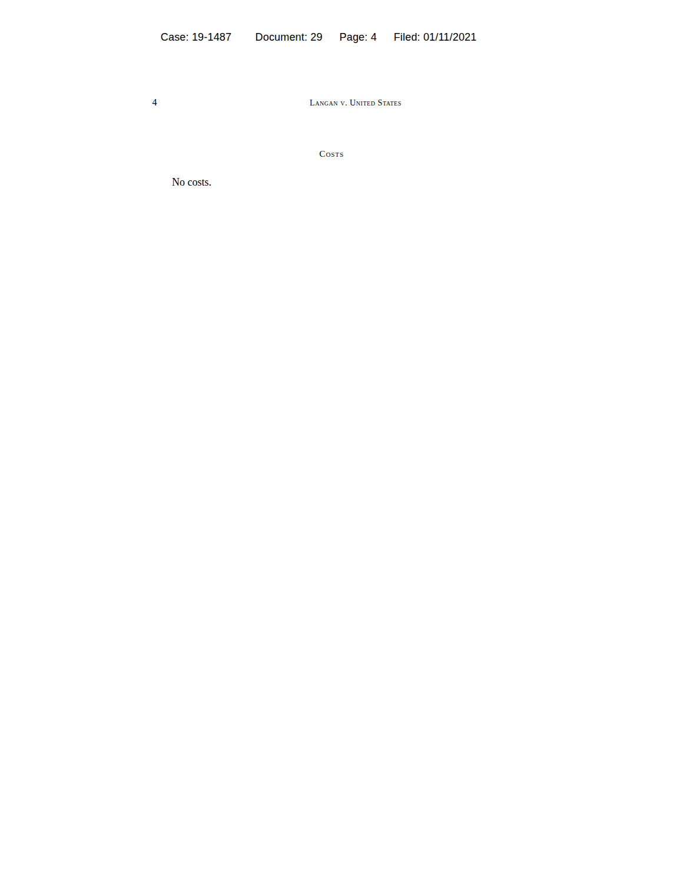Case: 19-1487 Document: 29 Page: 4 Filed: 01/11/2021
4
Langan v. United States
Costs
No costs.